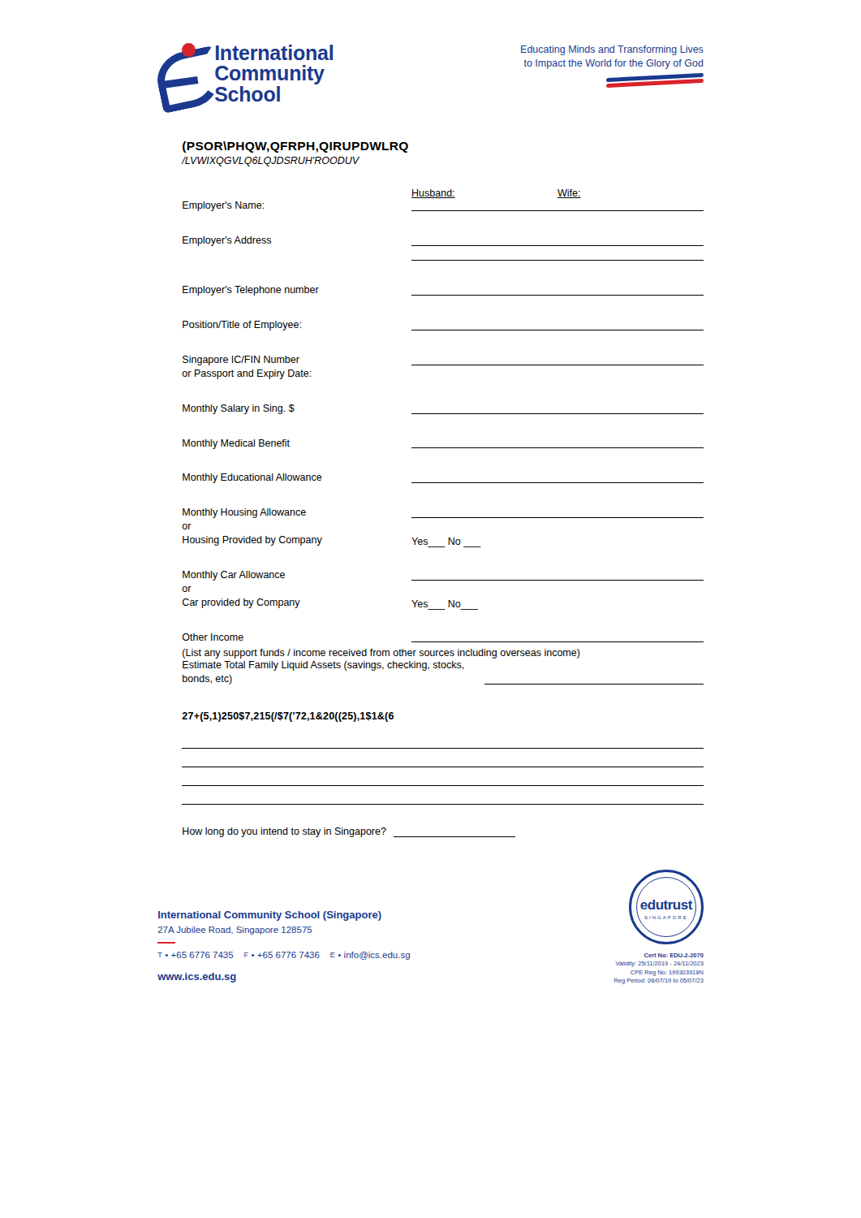International Community School
Educating Minds and Transforming Lives
to Impact the World for the Glory of God
(PSOR\PHQW,QFRPH,QIRUPDWLRQ
/LVWIXQGVLQ6LQJDSRUH'ROODUV
| | Husband: | Wife: |
| Employer's Name: | | |
| Employer's Address | | |
| Employer's Telephone number | | |
| Position/Title of Employee: | | |
| Singapore IC/FIN Number | | |
| or Passport and Expiry Date: | | |
| Monthly Salary in Sing. $ | | |
| Monthly Medical Benefit | | |
| Monthly Educational Allowance | | |
| Monthly Housing Allowance | | |
| or | | |
| Housing Provided by Company | Yes___ No ___ | |
| Monthly Car Allowance | | |
| or | | |
| Car provided by Company | Yes___ No___ | |
| Other Income | | |
(List any support funds / income received from other sources including overseas income)
| Estimate Total Family Liquid Assets (savings, checking, stocks, bonds, etc) | |
27+(5,1)250$7,215(/$7('72,1&20((25),1$1&(6
How long do you intend to stay in Singapore?
International Community School (Singapore)
27A Jubilee Road, Singapore 128575
T • +65 6776 7435 F • +65 6776 7436 E • info@ics.edu.sg
www.ics.edu.sg
edu trust
SINGAPORE
Cert No: EDU-2-2070
Validity: 25/11/2019 - 24/11/2023
CPE Reg No: 199303918N
Reg Period: 06/07/19 to 05/07/23